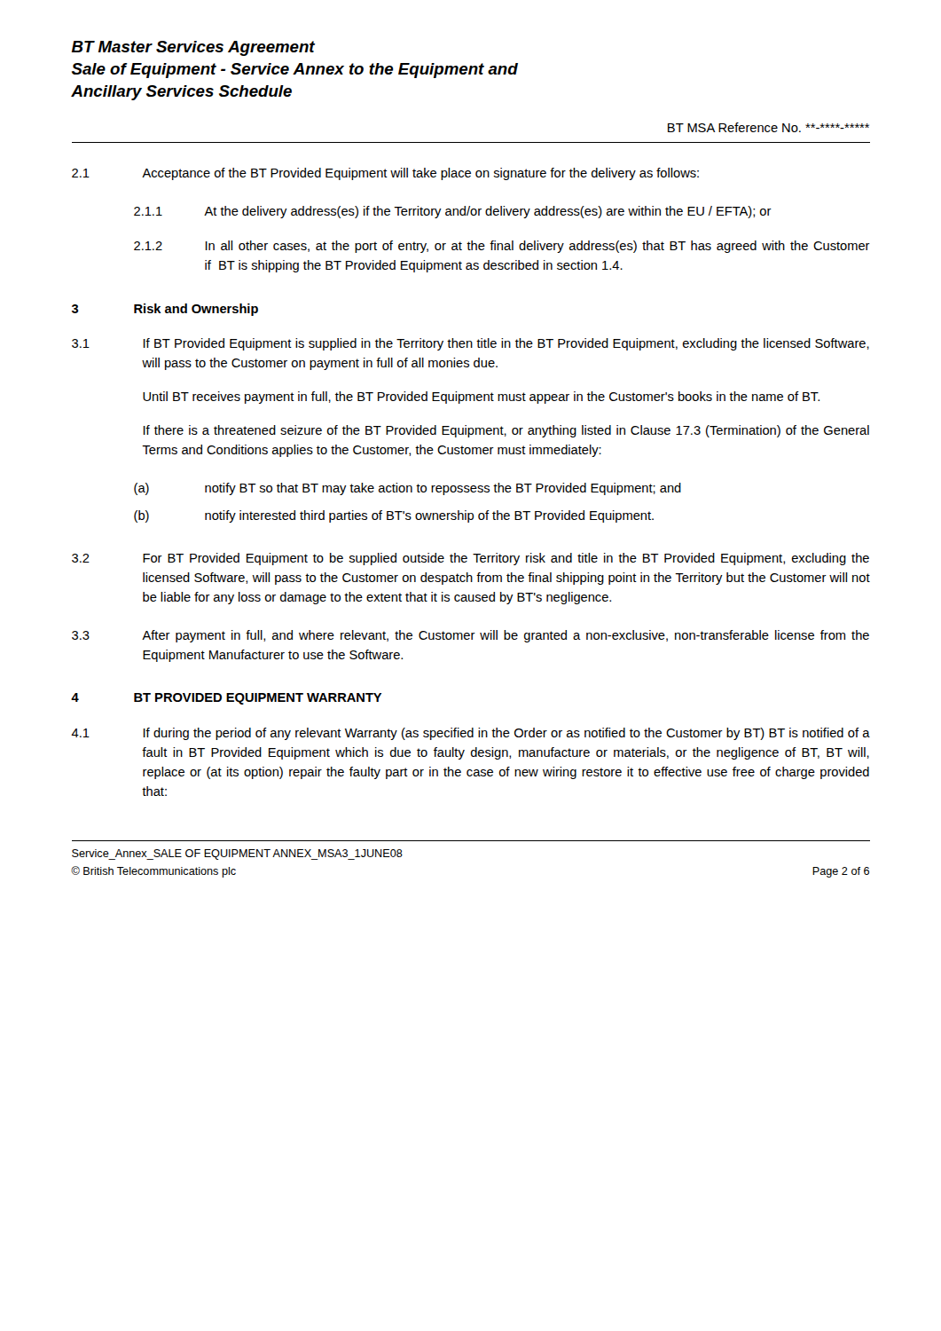BT Master Services Agreement
Sale of Equipment - Service Annex to the Equipment and
Ancillary Services Schedule
BT MSA Reference No. **-****-*****
2.1
Acceptance of the BT Provided Equipment will take place on signature for the delivery as follows:
2.1.1
At the delivery address(es) if the Territory and/or delivery address(es) are within the EU / EFTA); or
2.1.2
In all other cases, at the port of entry, or at the final delivery address(es) that BT has agreed with the Customer if BT is shipping the BT Provided Equipment as described in section 1.4.
3 Risk and Ownership
3.1
If BT Provided Equipment is supplied in the Territory then title in the BT Provided Equipment, excluding the licensed Software, will pass to the Customer on payment in full of all monies due.
Until BT receives payment in full, the BT Provided Equipment must appear in the Customer's books in the name of BT.
If there is a threatened seizure of the BT Provided Equipment, or anything listed in Clause 17.3 (Termination) of the General Terms and Conditions applies to the Customer, the Customer must immediately:
(a)
notify BT so that BT may take action to repossess the BT Provided Equipment; and
(b)
notify interested third parties of BT's ownership of the BT Provided Equipment.
3.2
For BT Provided Equipment to be supplied outside the Territory risk and title in the BT Provided Equipment, excluding the licensed Software, will pass to the Customer on despatch from the final shipping point in the Territory but the Customer will not be liable for any loss or damage to the extent that it is caused by BT's negligence.
3.3
After payment in full, and where relevant, the Customer will be granted a non-exclusive, non-transferable license from the Equipment Manufacturer to use the Software.
4 BT PROVIDED EQUIPMENT WARRANTY
4.1
If during the period of any relevant Warranty (as specified in the Order or as notified to the Customer by BT) BT is notified of a fault in BT Provided Equipment which is due to faulty design, manufacture or materials, or the negligence of BT, BT will, replace or (at its option) repair the faulty part or in the case of new wiring restore it to effective use free of charge provided that:
Service_Annex_SALE OF EQUIPMENT ANNEX_MSA3_1JUNE08
© British Telecommunications plc Page 2 of 6